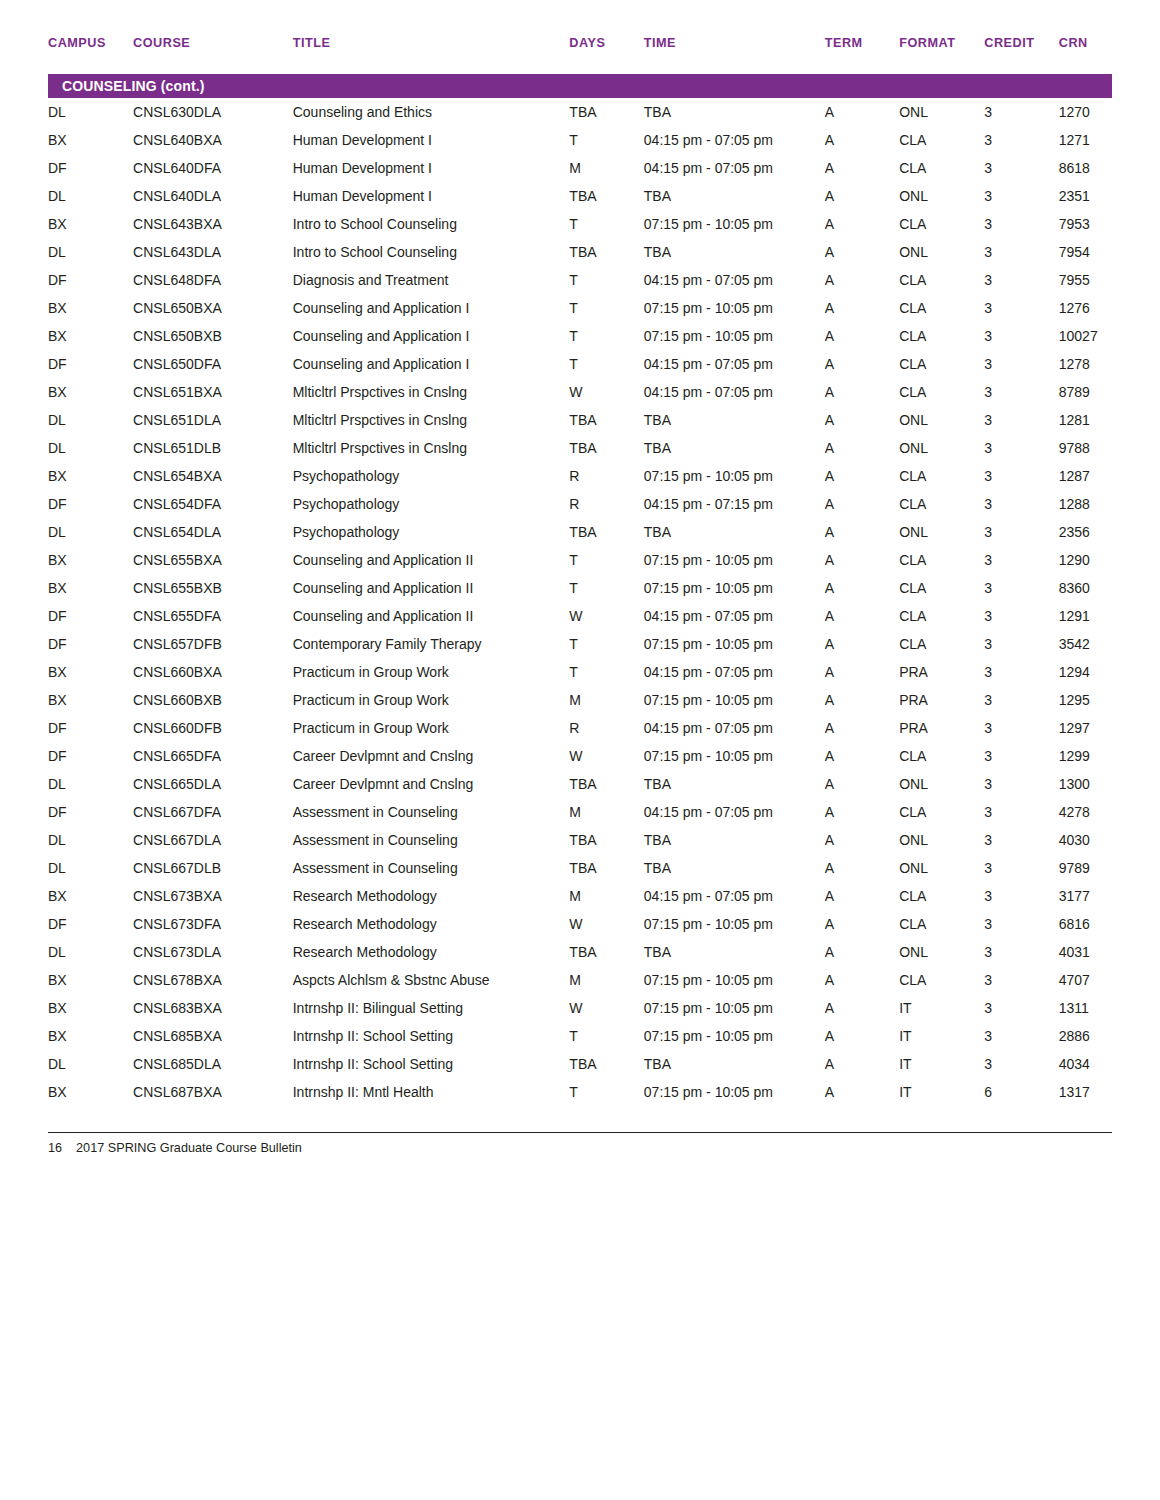| CAMPUS | COURSE | TITLE | DAYS | TIME | TERM | FORMAT | CREDIT | CRN |
| --- | --- | --- | --- | --- | --- | --- | --- | --- |
| COUNSELING (cont.) |
| DL | CNSL630DLA | Counseling and Ethics | TBA | TBA | A | ONL | 3 | 1270 |
| BX | CNSL640BXA | Human Development I | T | 04:15 pm - 07:05 pm | A | CLA | 3 | 1271 |
| DF | CNSL640DFA | Human Development I | M | 04:15 pm - 07:05 pm | A | CLA | 3 | 8618 |
| DL | CNSL640DLA | Human Development I | TBA | TBA | A | ONL | 3 | 2351 |
| BX | CNSL643BXA | Intro to School Counseling | T | 07:15 pm - 10:05 pm | A | CLA | 3 | 7953 |
| DL | CNSL643DLA | Intro to School Counseling | TBA | TBA | A | ONL | 3 | 7954 |
| DF | CNSL648DFA | Diagnosis and Treatment | T | 04:15 pm - 07:05 pm | A | CLA | 3 | 7955 |
| BX | CNSL650BXA | Counseling and Application I | T | 07:15 pm - 10:05 pm | A | CLA | 3 | 1276 |
| BX | CNSL650BXB | Counseling and Application I | T | 07:15 pm - 10:05 pm | A | CLA | 3 | 10027 |
| DF | CNSL650DFA | Counseling and Application I | T | 04:15 pm - 07:05 pm | A | CLA | 3 | 1278 |
| BX | CNSL651BXA | Mlticltrl Prspctives in Cnslng | W | 04:15 pm - 07:05 pm | A | CLA | 3 | 8789 |
| DL | CNSL651DLA | Mlticltrl Prspctives in Cnslng | TBA | TBA | A | ONL | 3 | 1281 |
| DL | CNSL651DLB | Mlticltrl Prspctives in Cnslng | TBA | TBA | A | ONL | 3 | 9788 |
| BX | CNSL654BXA | Psychopathology | R | 07:15 pm - 10:05 pm | A | CLA | 3 | 1287 |
| DF | CNSL654DFA | Psychopathology | R | 04:15 pm - 07:15 pm | A | CLA | 3 | 1288 |
| DL | CNSL654DLA | Psychopathology | TBA | TBA | A | ONL | 3 | 2356 |
| BX | CNSL655BXA | Counseling and Application II | T | 07:15 pm - 10:05 pm | A | CLA | 3 | 1290 |
| BX | CNSL655BXB | Counseling and Application II | T | 07:15 pm - 10:05 pm | A | CLA | 3 | 8360 |
| DF | CNSL655DFA | Counseling and Application II | W | 04:15 pm - 07:05 pm | A | CLA | 3 | 1291 |
| DF | CNSL657DFB | Contemporary Family Therapy | T | 07:15 pm - 10:05 pm | A | CLA | 3 | 3542 |
| BX | CNSL660BXA | Practicum in Group Work | T | 04:15 pm - 07:05 pm | A | PRA | 3 | 1294 |
| BX | CNSL660BXB | Practicum in Group Work | M | 07:15 pm - 10:05 pm | A | PRA | 3 | 1295 |
| DF | CNSL660DFB | Practicum in Group Work | R | 04:15 pm - 07:05 pm | A | PRA | 3 | 1297 |
| DF | CNSL665DFA | Career Devlpmnt and Cnslng | W | 07:15 pm - 10:05 pm | A | CLA | 3 | 1299 |
| DL | CNSL665DLA | Career Devlpmnt and Cnslng | TBA | TBA | A | ONL | 3 | 1300 |
| DF | CNSL667DFA | Assessment in Counseling | M | 04:15 pm - 07:05 pm | A | CLA | 3 | 4278 |
| DL | CNSL667DLA | Assessment in Counseling | TBA | TBA | A | ONL | 3 | 4030 |
| DL | CNSL667DLB | Assessment in Counseling | TBA | TBA | A | ONL | 3 | 9789 |
| BX | CNSL673BXA | Research Methodology | M | 04:15 pm - 07:05 pm | A | CLA | 3 | 3177 |
| DF | CNSL673DFA | Research Methodology | W | 07:15 pm - 10:05 pm | A | CLA | 3 | 6816 |
| DL | CNSL673DLA | Research Methodology | TBA | TBA | A | ONL | 3 | 4031 |
| BX | CNSL678BXA | Aspcts Alchlsm & Sbstnc Abuse | M | 07:15 pm - 10:05 pm | A | CLA | 3 | 4707 |
| BX | CNSL683BXA | Intrnshp II: Bilingual Setting | W | 07:15 pm - 10:05 pm | A | IT | 3 | 1311 |
| BX | CNSL685BXA | Intrnshp II: School Setting | T | 07:15 pm - 10:05 pm | A | IT | 3 | 2886 |
| DL | CNSL685DLA | Intrnshp II: School Setting | TBA | TBA | A | IT | 3 | 4034 |
| BX | CNSL687BXA | Intrnshp II: Mntl Health | T | 07:15 pm - 10:05 pm | A | IT | 6 | 1317 |
162017 SPRING Graduate Course Bulletin